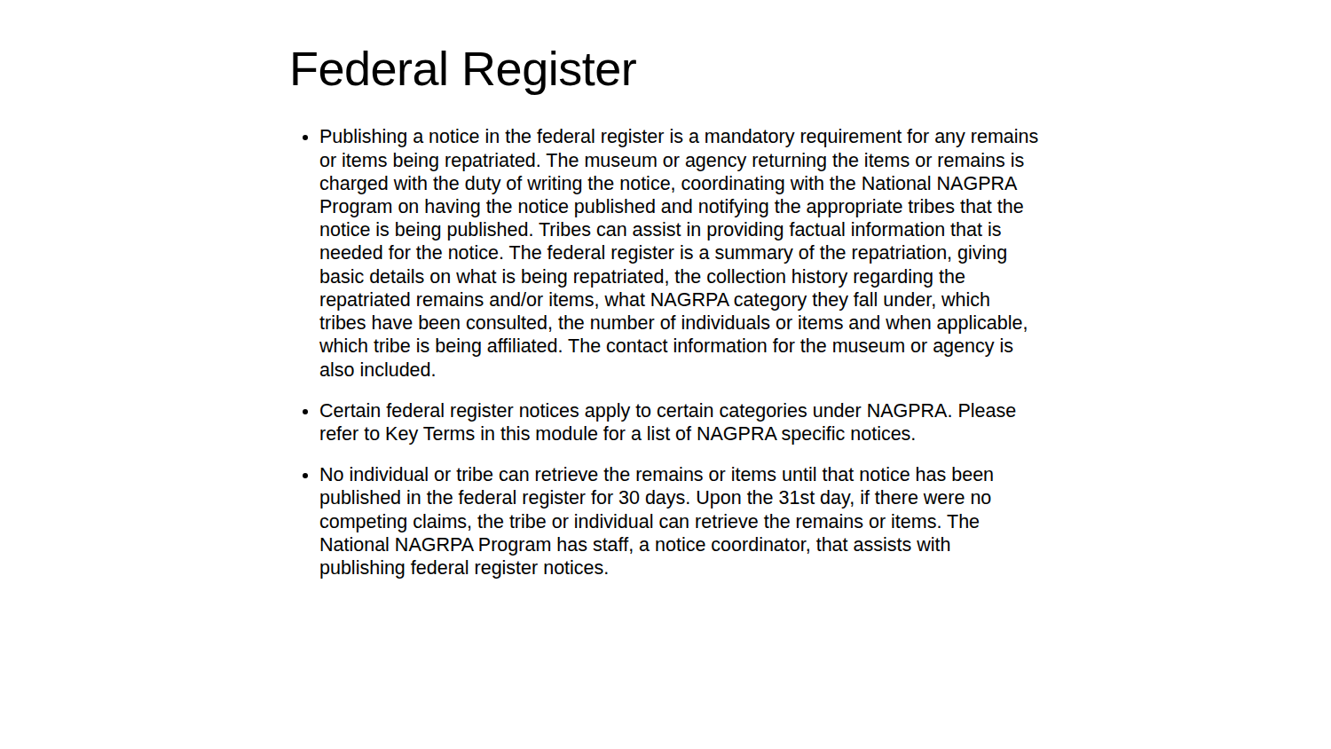Federal Register
Publishing a notice in the federal register is a mandatory requirement for any remains or items being repatriated. The museum or agency returning the items or remains is charged with the duty of writing the notice, coordinating with the National NAGPRA Program on having the notice published and notifying the appropriate tribes that the notice is being published. Tribes can assist in providing factual information that is needed for the notice. The federal register is a summary of the repatriation, giving basic details on what is being repatriated, the collection history regarding the repatriated remains and/or items, what NAGRPA category they fall under, which tribes have been consulted, the number of individuals or items and when applicable, which tribe is being affiliated. The contact information for the museum or agency is also included.
Certain federal register notices apply to certain categories under NAGPRA. Please refer to Key Terms in this module for a list of NAGPRA specific notices.
No individual or tribe can retrieve the remains or items until that notice has been published in the federal register for 30 days. Upon the 31st day, if there were no competing claims, the tribe or individual can retrieve the remains or items. The National NAGRPA Program has staff, a notice coordinator, that assists with publishing federal register notices.